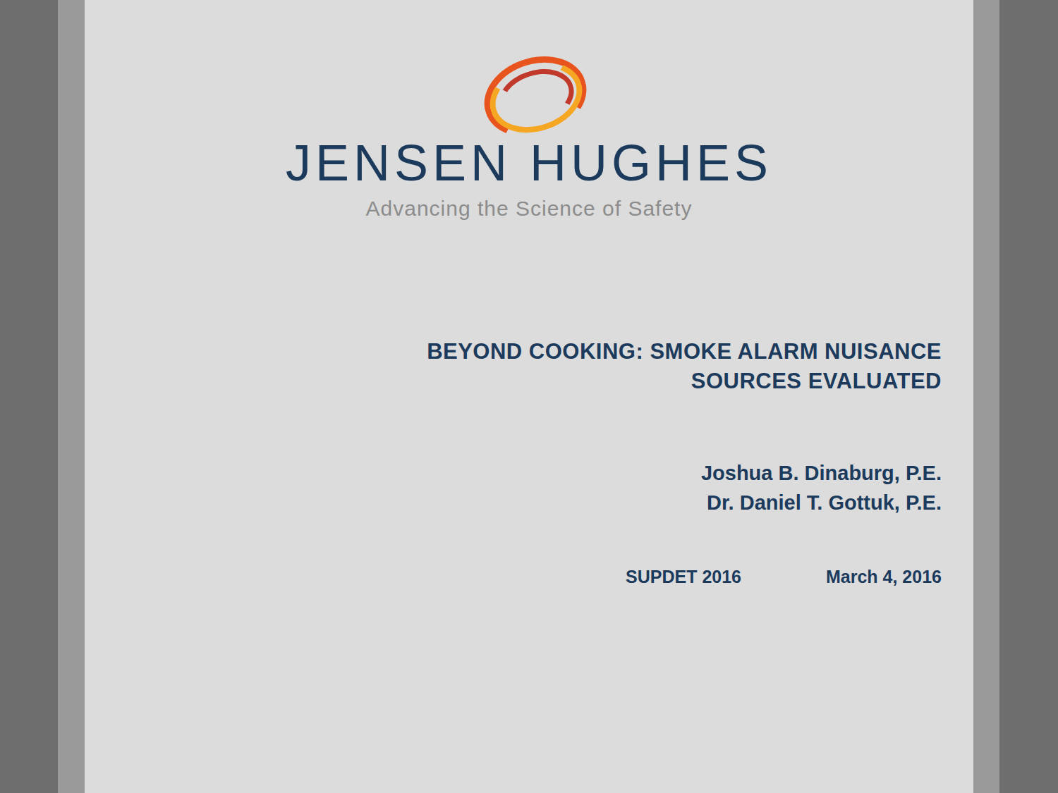JENSEN HUGHES
Advancing the Science of Safety
BEYOND COOKING: SMOKE ALARM NUISANCE
SOURCES EVALUATED
Joshua B. Dinaburg, P.E.
Dr. Daniel T. Gottuk, P.E.
SUPDET 2016 March 4, 2016